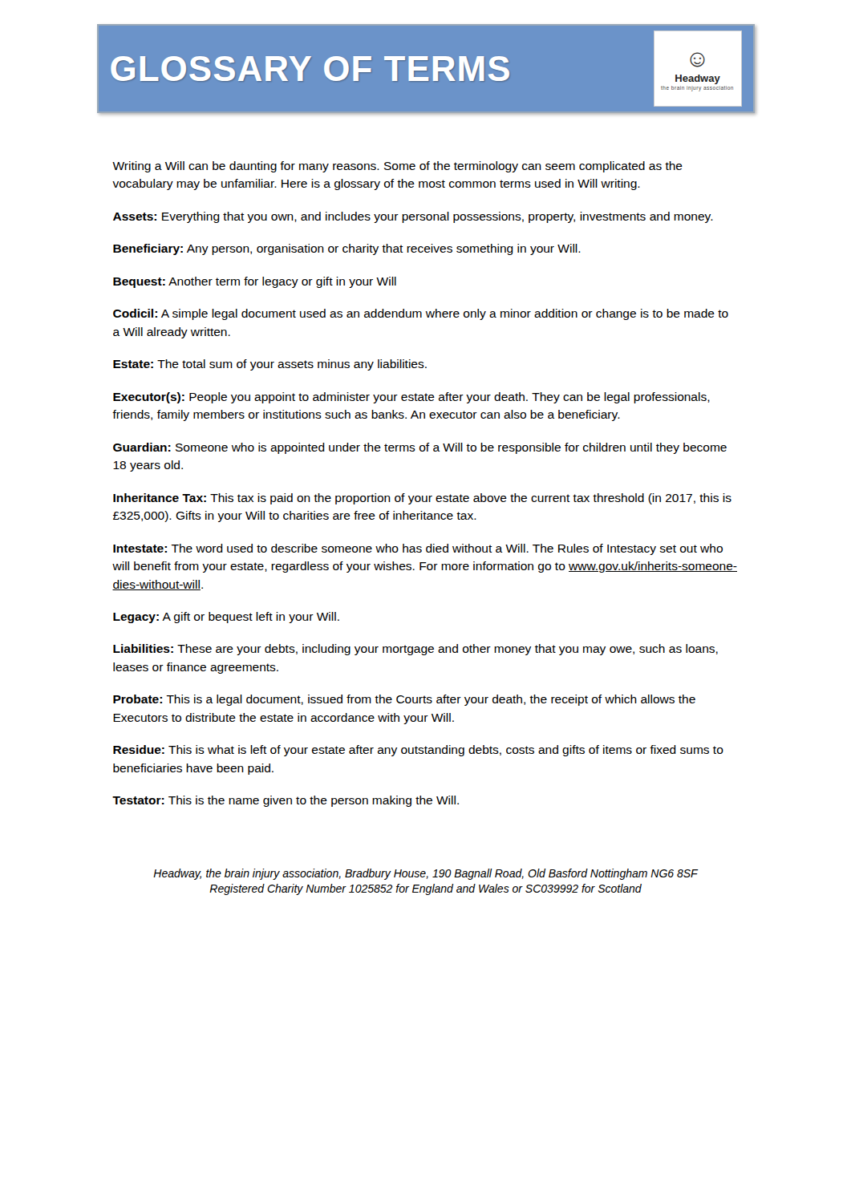GLOSSARY OF TERMS
☺
Headway
the brain injury association
Writing a Will can be daunting for many reasons. Some of the terminology can seem complicated as the vocabulary may be unfamiliar. Here is a glossary of the most common terms used in Will writing.
Assets: Everything that you own, and includes your personal possessions, property, investments and money.
Beneficiary: Any person, organisation or charity that receives something in your Will.
Bequest: Another term for legacy or gift in your Will
Codicil: A simple legal document used as an addendum where only a minor addition or change is to be made to a Will already written.
Estate: The total sum of your assets minus any liabilities.
Executor(s): People you appoint to administer your estate after your death. They can be legal professionals, friends, family members or institutions such as banks. An executor can also be a beneficiary.
Guardian: Someone who is appointed under the terms of a Will to be responsible for children until they become 18 years old.
Inheritance Tax: This tax is paid on the proportion of your estate above the current tax threshold (in 2017, this is £325,000). Gifts in your Will to charities are free of inheritance tax.
Intestate: The word used to describe someone who has died without a Will. The Rules of Intestacy set out who will benefit from your estate, regardless of your wishes. For more information go to www.gov.uk/inherits-someone-dies-without-will.
Legacy: A gift or bequest left in your Will.
Liabilities: These are your debts, including your mortgage and other money that you may owe, such as loans, leases or finance agreements.
Probate: This is a legal document, issued from the Courts after your death, the receipt of which allows the Executors to distribute the estate in accordance with your Will.
Residue: This is what is left of your estate after any outstanding debts, costs and gifts of items or fixed sums to beneficiaries have been paid.
Testator: This is the name given to the person making the Will.
Headway, the brain injury association, Bradbury House, 190 Bagnall Road, Old Basford Nottingham NG6 8SF
Registered Charity Number 1025852 for England and Wales or SC039992 for Scotland